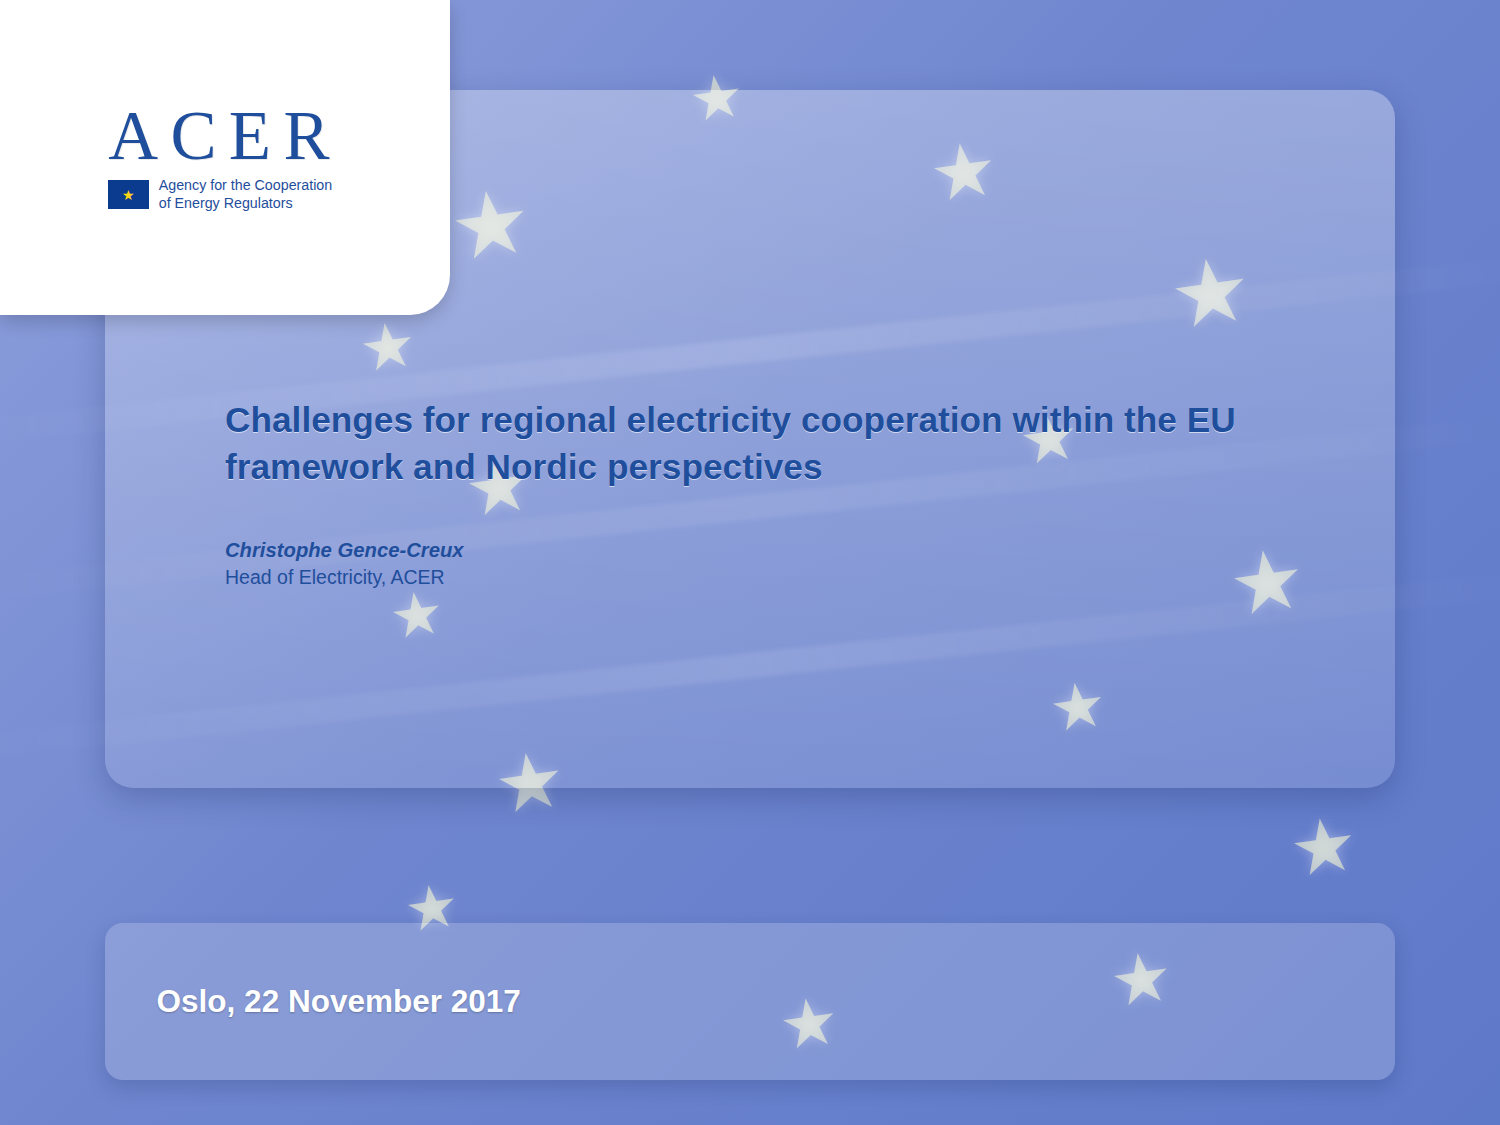★ ★ ★ ★ ★ ★ ★ ★ ★ ★ ★ ★ ★ ★ ★
ACER
Agency for the Cooperation
of Energy Regulators
Challenges for regional electricity cooperation within the EU framework and Nordic perspectives
Christophe Gence-Creux
Head of Electricity, ACER
Oslo, 22 November 2017